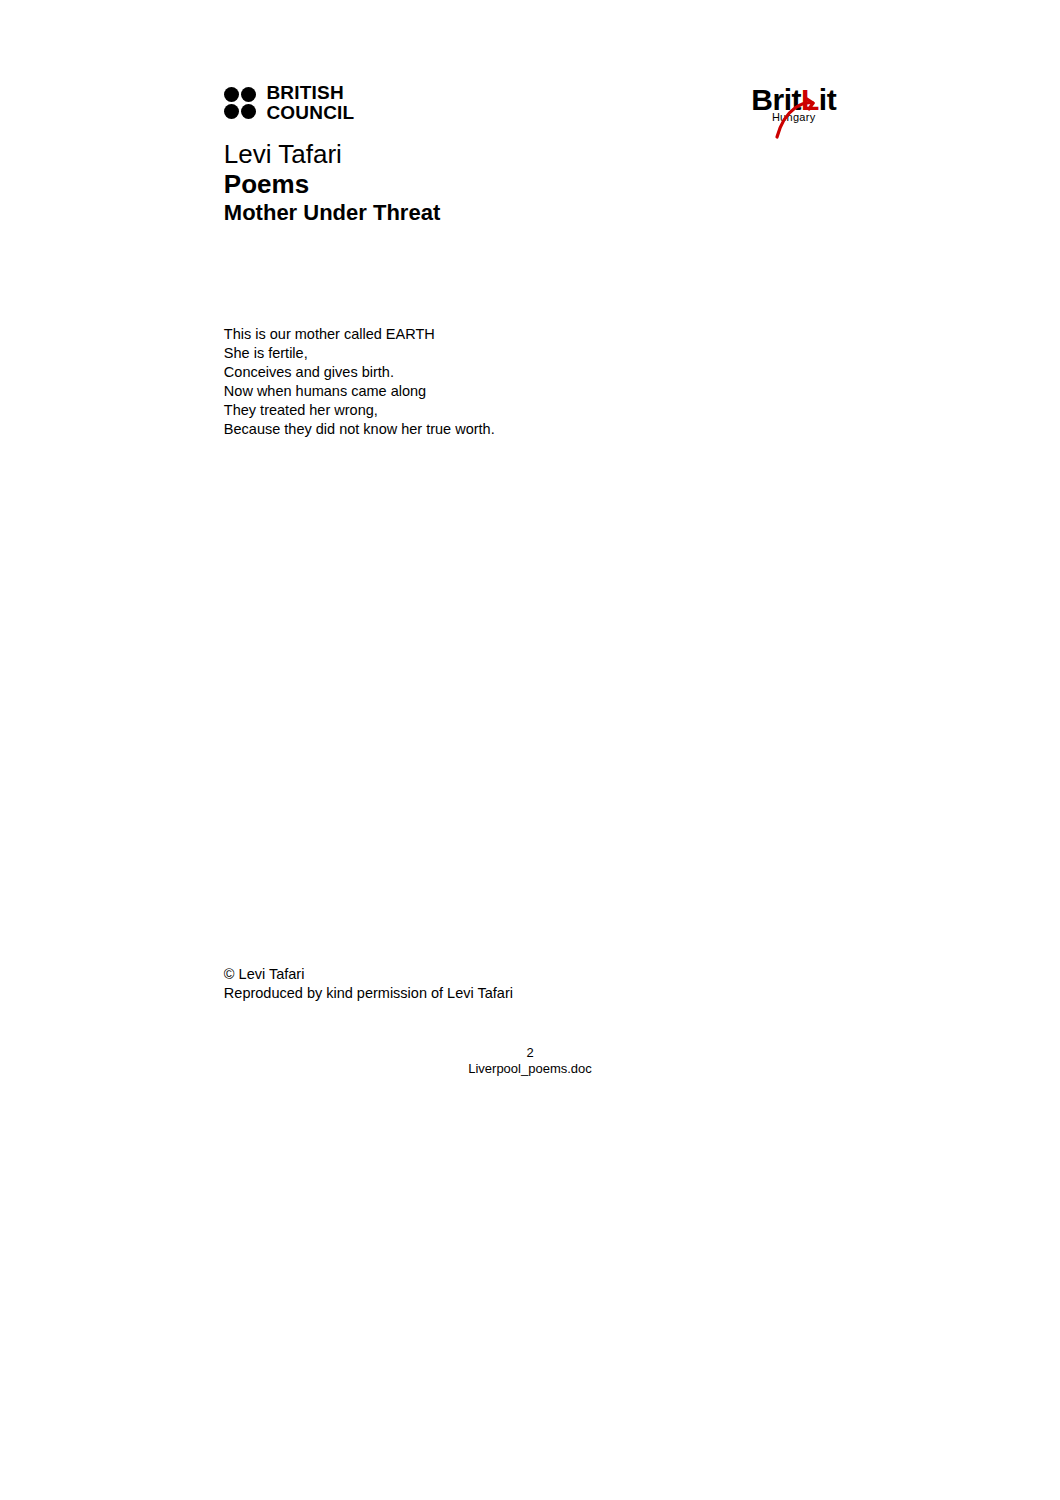BRITISH
COUNCIL
BritLit
Hungary
Levi Tafari
Poems
Mother Under Threat
This is our mother called EARTH
She is fertile,
Conceives and gives birth.
Now when humans came along
They treated her wrong,
Because they did not know her true worth.
© Levi Tafari
Reproduced by kind permission of Levi Tafari
2
Liverpool_poems.doc